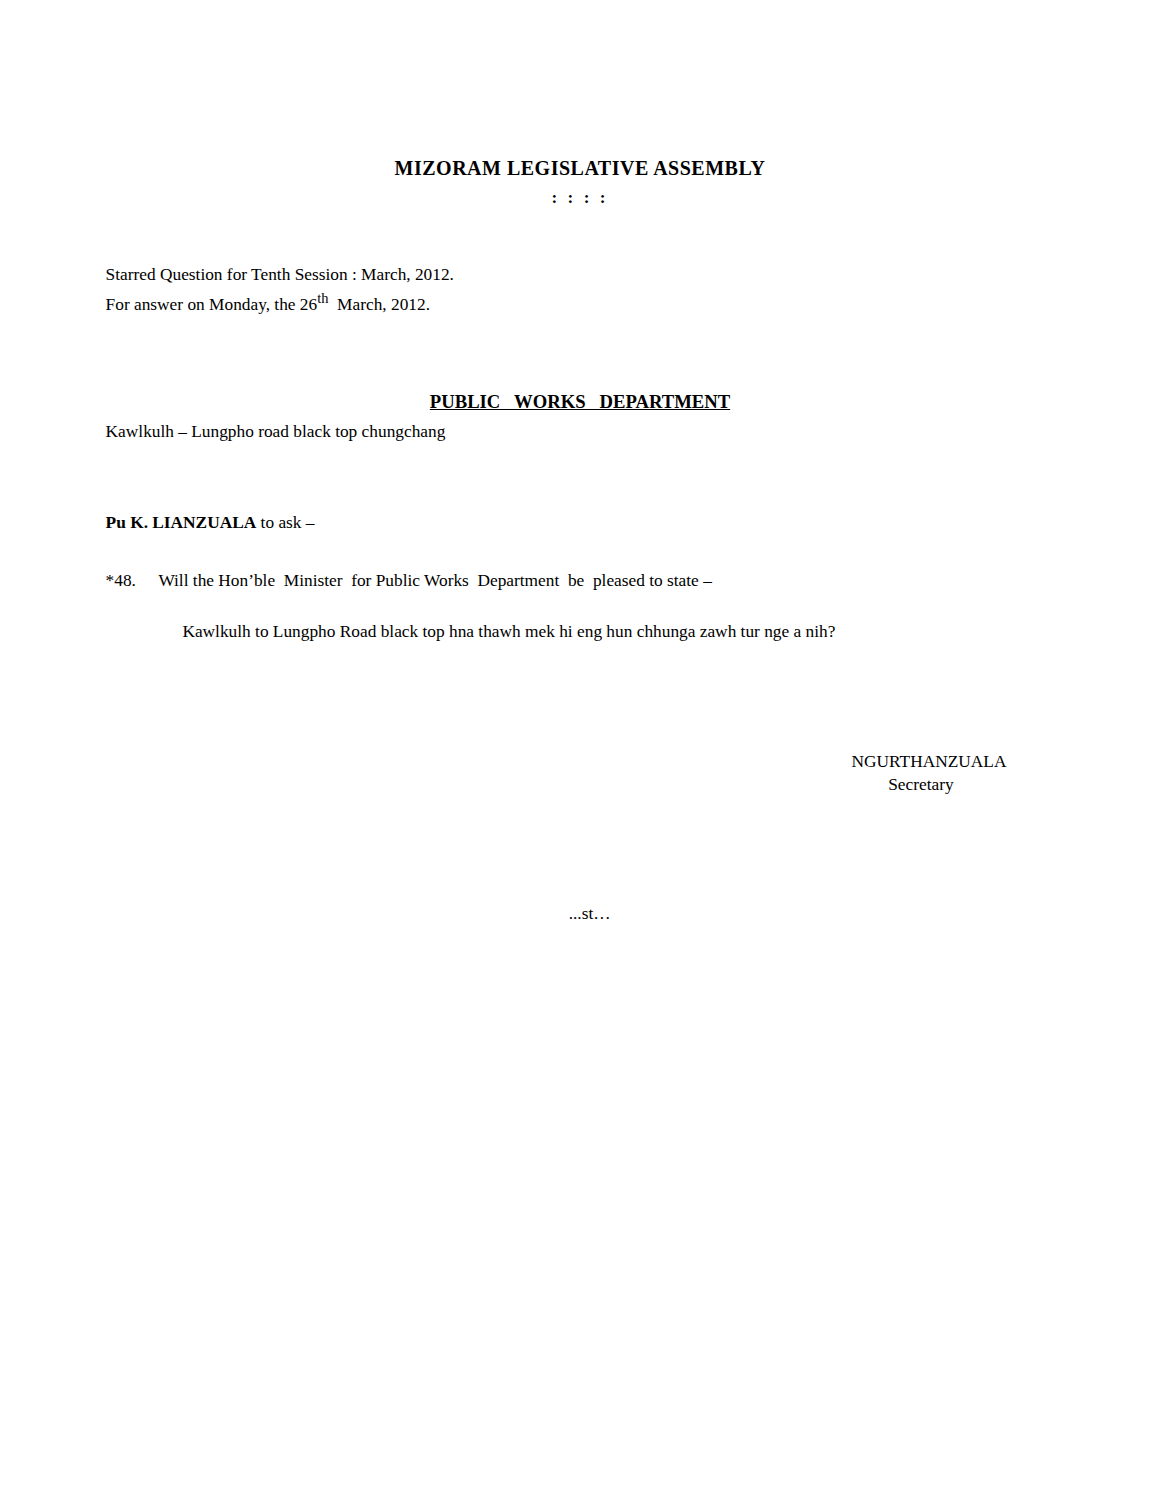MIZORAM LEGISLATIVE ASSEMBLY
: : : :
Starred Question for Tenth Session : March, 2012.
For answer on Monday, the 26th March, 2012.
PUBLIC WORKS DEPARTMENT
Kawlkulh – Lungpho road black top chungchang
Pu K. LIANZUALA to ask –
*48.
Will the Hon’ble Minister for Public Works Department be pleased to state –
Kawlkulh to Lungpho Road black top hna thawh mek hi eng hun chhunga zawh tur nge a nih?
NGURTHANZUALA
Secretary
...st…